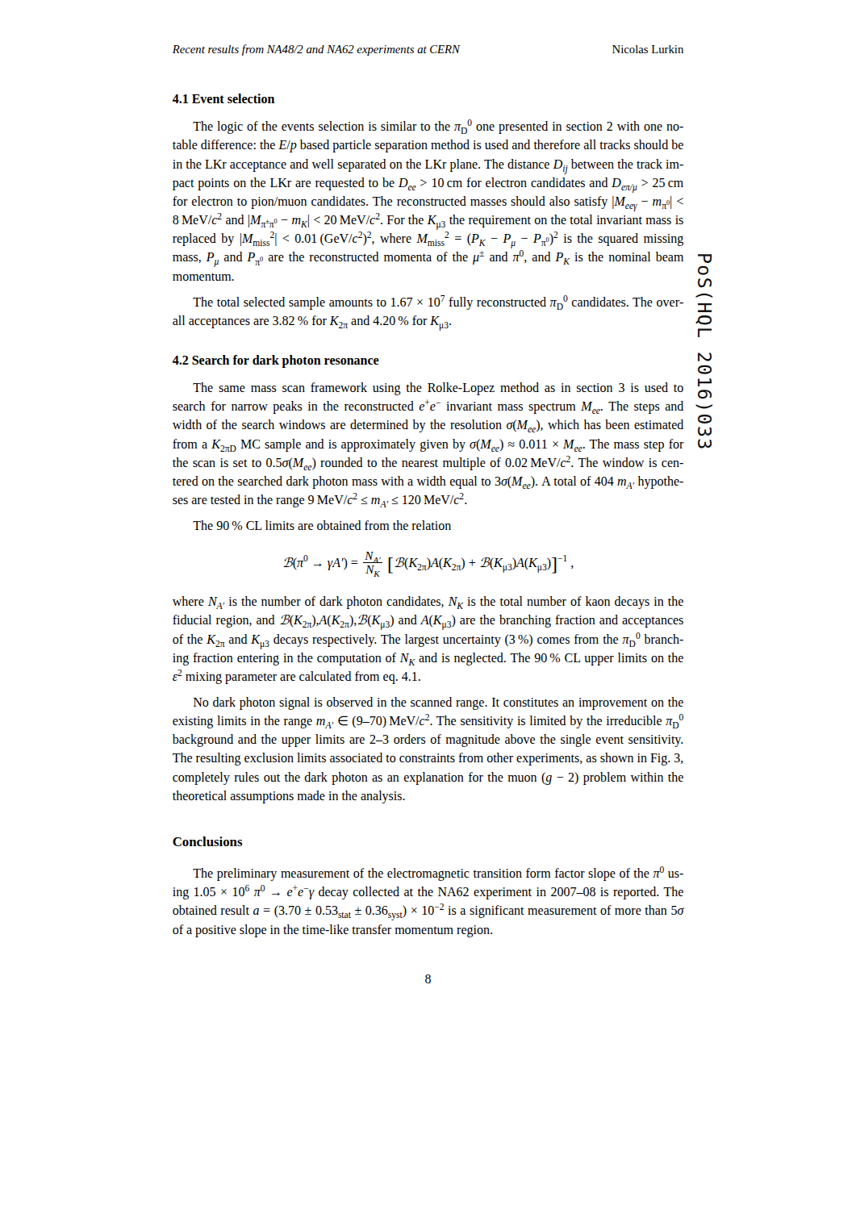Recent results from NA48/2 and NA62 experiments at CERN Nicolas Lurkin
PoS(HQL 2016)033
4.1 Event selection
The logic of the events selection is similar to the πD0 one presented in section 2 with one notable difference: the E/p based particle separation method is used and therefore all tracks should be in the LKr acceptance and well separated on the LKr plane. The distance Dij between the track impact points on the LKr are requested to be Dee > 10 cm for electron candidates and Deπ/μ > 25 cm for electron to pion/muon candidates. The reconstructed masses should also satisfy |Meeγ − mπ0| < 8 MeV/c2 and |Mπ±π0 − mK| < 20 MeV/c2. For the Kμ3 the requirement on the total invariant mass is replaced by |Mmiss2| < 0.01 (GeV/c2)2, where Mmiss2 = (PK − Pμ − Pπ0)2 is the squared missing mass, Pμ and Pπ0 are the reconstructed momenta of the μ± and π0, and PK is the nominal beam momentum.
The total selected sample amounts to 1.67 × 107 fully reconstructed πD0 candidates. The overall acceptances are 3.82 % for K2π and 4.20 % for Kμ3.
4.2 Search for dark photon resonance
The same mass scan framework using the Rolke-Lopez method as in section 3 is used to search for narrow peaks in the reconstructed e+e− invariant mass spectrum Mee. The steps and width of the search windows are determined by the resolution σ(Mee), which has been estimated from a K2πD MC sample and is approximately given by σ(Mee) ≈ 0.011 × Mee. The mass step for the scan is set to 0.5σ(Mee) rounded to the nearest multiple of 0.02 MeV/c2. The window is centered on the searched dark photon mass with a width equal to 3σ(Mee). A total of 404 mA′ hypotheses are tested in the range 9 MeV/c2 ≤ mA′ ≤ 120 MeV/c2.
The 90 % CL limits are obtained from the relation
ℬ(π0 → γA′) = NA′NK [ℬ(K2π)A(K2π) + ℬ(Kμ3)A(Kμ3)]−1 ,
where NA′ is the number of dark photon candidates, NK is the total number of kaon decays in the fiducial region, and ℬ(K2π),A(K2π),ℬ(Kμ3) and A(Kμ3) are the branching fraction and acceptances of the K2π and Kμ3 decays respectively. The largest uncertainty (3 %) comes from the πD0 branching fraction entering in the computation of NK and is neglected. The 90 % CL upper limits on the ε2 mixing parameter are calculated from eq. 4.1.
No dark photon signal is observed in the scanned range. It constitutes an improvement on the existing limits in the range mA′ ∈ (9–70) MeV/c2. The sensitivity is limited by the irreducible πD0 background and the upper limits are 2–3 orders of magnitude above the single event sensitivity. The resulting exclusion limits associated to constraints from other experiments, as shown in Fig. 3, completely rules out the dark photon as an explanation for the muon (g − 2) problem within the theoretical assumptions made in the analysis.
Conclusions
The preliminary measurement of the electromagnetic transition form factor slope of the π0 using 1.05 × 106 π0 → e+e−γ decay collected at the NA62 experiment in 2007–08 is reported. The obtained result a = (3.70 ± 0.53stat ± 0.36syst) × 10−2 is a significant measurement of more than 5σ of a positive slope in the time-like transfer momentum region.
8